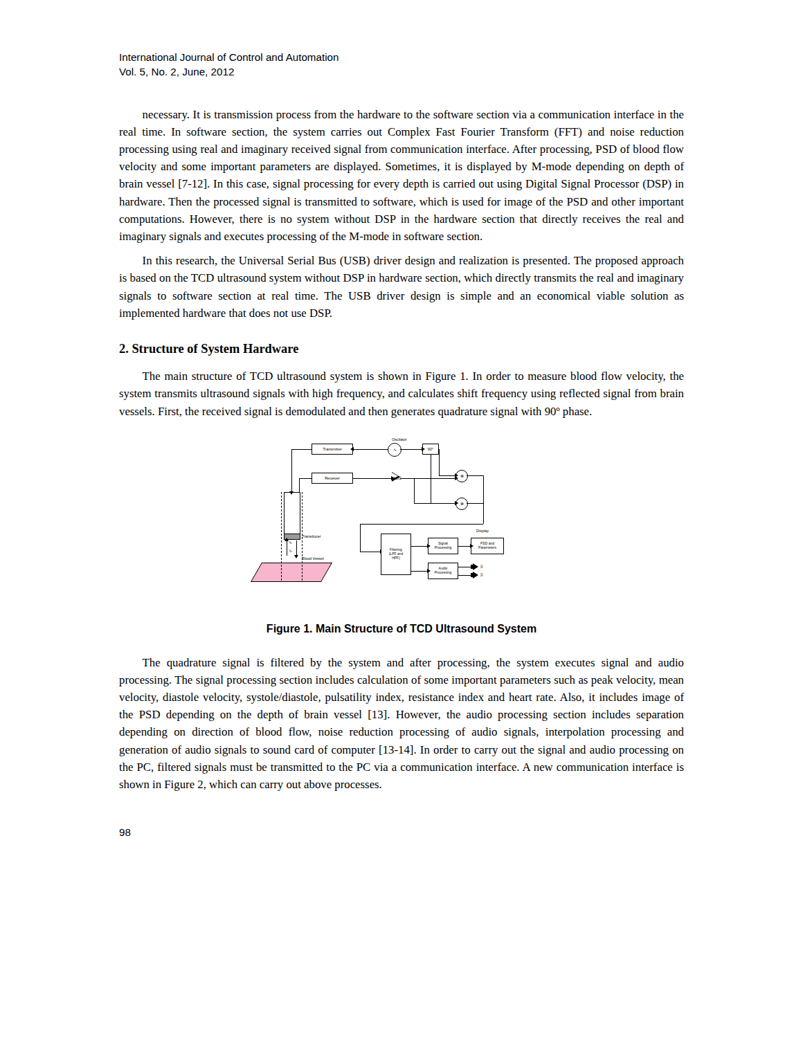International Journal of Control and Automation
Vol. 5, No. 2, June, 2012
necessary. It is transmission process from the hardware to the software section via a communication interface in the real time. In software section, the system carries out Complex Fast Fourier Transform (FFT) and noise reduction processing using real and imaginary received signal from communication interface. After processing, PSD of blood flow velocity and some important parameters are displayed. Sometimes, it is displayed by M-mode depending on depth of brain vessel [7-12]. In this case, signal processing for every depth is carried out using Digital Signal Processor (DSP) in hardware. Then the processed signal is transmitted to software, which is used for image of the PSD and other important computations. However, there is no system without DSP in the hardware section that directly receives the real and imaginary signals and executes processing of the M-mode in software section.
In this research, the Universal Serial Bus (USB) driver design and realization is presented. The proposed approach is based on the TCD ultrasound system without DSP in hardware section, which directly transmits the real and imaginary signals to software section at real time. The USB driver design is simple and an economical viable solution as implemented hardware that does not use DSP.
2. Structure of System Hardware
The main structure of TCD ultrasound system is shown in Figure 1. In order to measure blood flow velocity, the system transmits ultrasound signals with high frequency, and calculates shift frequency using reflected signal from brain vessels. First, the received signal is demodulated and then generates quadrature signal with 90º phase.
Oscilator
∿
90°
Transmitter
Receiver
ADC
⊗
⊗
Transducer
∿
∿
Blood Vessel
Filtering
(LPF and
HPF)
Signal
Processing
Audio
Processing
PSD and
Parameters
Display
))
))
Figure 1. Main Structure of TCD Ultrasound System
The quadrature signal is filtered by the system and after processing, the system executes signal and audio processing. The signal processing section includes calculation of some important parameters such as peak velocity, mean velocity, diastole velocity, systole/diastole, pulsatility index, resistance index and heart rate. Also, it includes image of the PSD depending on the depth of brain vessel [13]. However, the audio processing section includes separation depending on direction of blood flow, noise reduction processing of audio signals, interpolation processing and generation of audio signals to sound card of computer [13-14]. In order to carry out the signal and audio processing on the PC, filtered signals must be transmitted to the PC via a communication interface. A new communication interface is shown in Figure 2, which can carry out above processes.
98